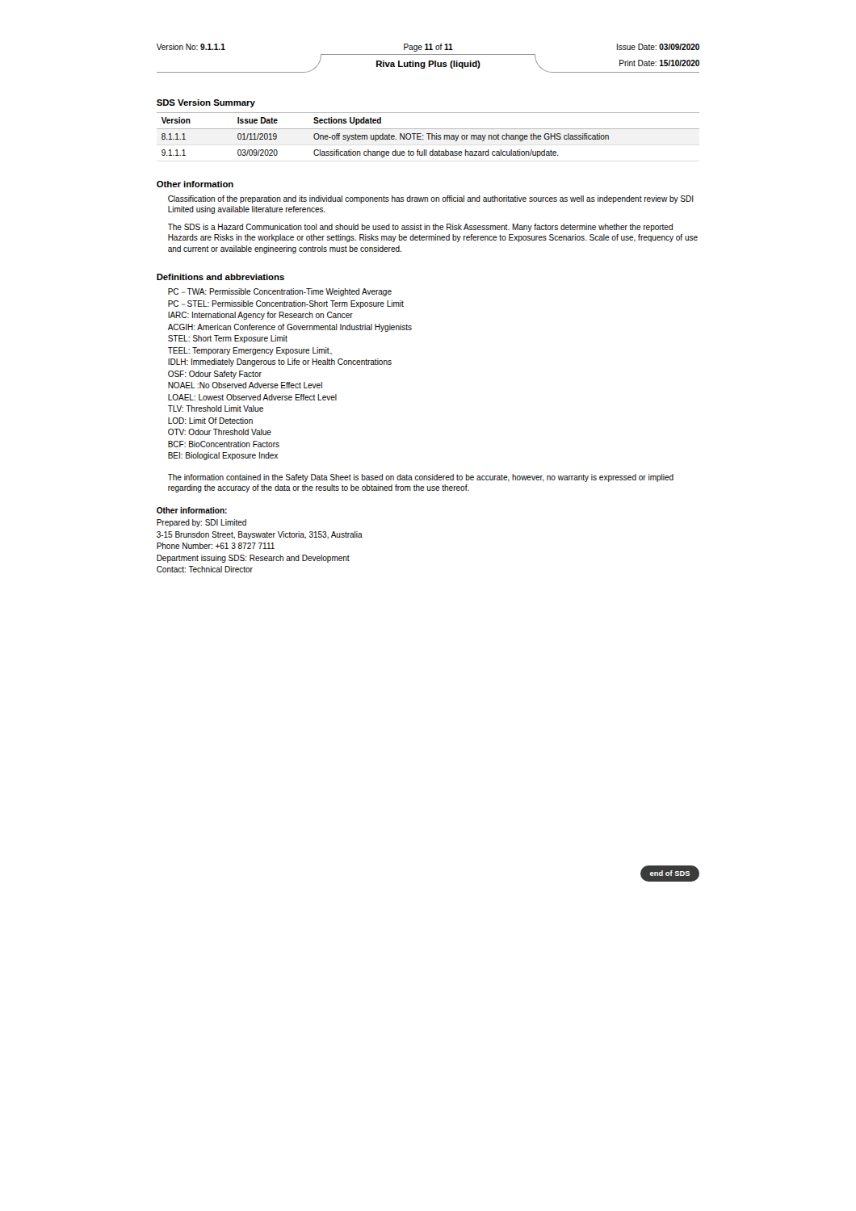Version No: 9.1.1.1
Page 11 of 11
Riva Luting Plus (liquid)
Issue Date: 03/09/2020
Print Date: 15/10/2020
SDS Version Summary
| Version | Issue Date | Sections Updated |
| --- | --- | --- |
| 8.1.1.1 | 01/11/2019 | One-off system update. NOTE: This may or may not change the GHS classification |
| 9.1.1.1 | 03/09/2020 | Classification change due to full database hazard calculation/update. |
Other information
Classification of the preparation and its individual components has drawn on official and authoritative sources as well as independent review by SDI Limited using available literature references.
The SDS is a Hazard Communication tool and should be used to assist in the Risk Assessment. Many factors determine whether the reported Hazards are Risks in the workplace or other settings. Risks may be determined by reference to Exposures Scenarios. Scale of use, frequency of use and current or available engineering controls must be considered.
Definitions and abbreviations
PC－TWA: Permissible Concentration-Time Weighted Average
PC－STEL: Permissible Concentration-Short Term Exposure Limit
IARC: International Agency for Research on Cancer
ACGIH: American Conference of Governmental Industrial Hygienists
STEL: Short Term Exposure Limit
TEEL: Temporary Emergency Exposure Limit。
IDLH: Immediately Dangerous to Life or Health Concentrations
OSF: Odour Safety Factor
NOAEL :No Observed Adverse Effect Level
LOAEL: Lowest Observed Adverse Effect Level
TLV: Threshold Limit Value
LOD: Limit Of Detection
OTV: Odour Threshold Value
BCF: BioConcentration Factors
BEI: Biological Exposure Index
The information contained in the Safety Data Sheet is based on data considered to be accurate, however, no warranty is expressed or implied regarding the accuracy of the data or the results to be obtained from the use thereof.
Other information:
Prepared by: SDI Limited
3-15 Brunsdon Street, Bayswater Victoria, 3153, Australia
Phone Number: +61 3 8727 7111
Department issuing SDS: Research and Development
Contact: Technical Director
end of SDS